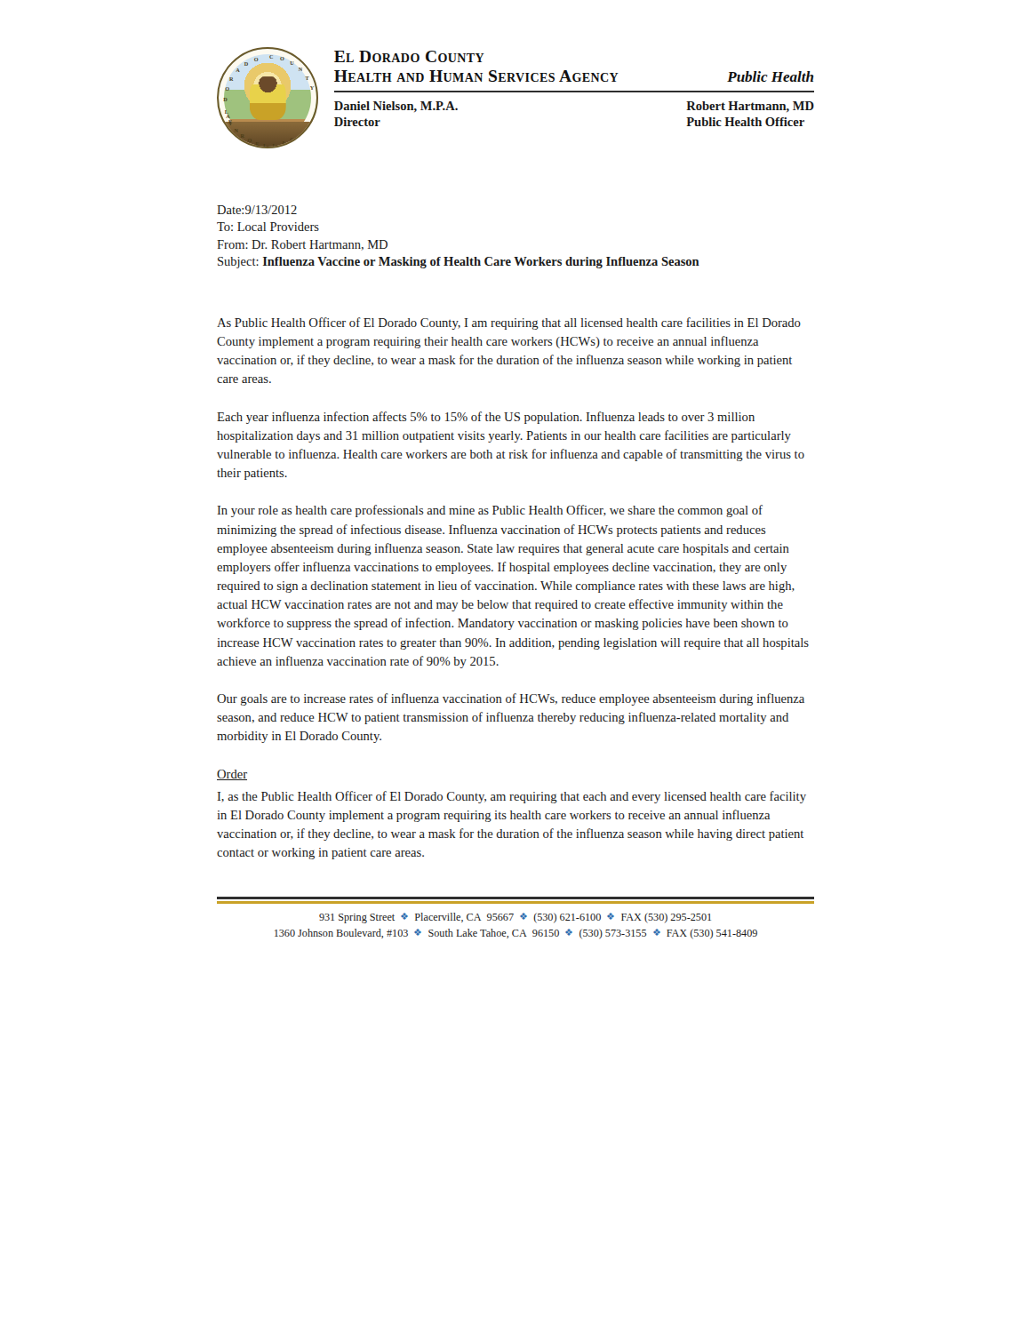E L D O R A D O C O U N T Y C A L I F O R N I A
El Dorado County
Health and Human Services Agency Public Health
Daniel Nielson, M.P.A.
Director
Robert Hartmann, MD
Public Health Officer
Date:9/13/2012
To: Local Providers
From: Dr. Robert Hartmann, MD
Subject: Influenza Vaccine or Masking of Health Care Workers during Influenza Season
As Public Health Officer of El Dorado County, I am requiring that all licensed health care facilities in El Dorado County implement a program requiring their health care workers (HCWs) to receive an annual influenza vaccination or, if they decline, to wear a mask for the duration of the influenza season while working in patient care areas.
Each year influenza infection affects 5% to 15% of the US population. Influenza leads to over 3 million hospitalization days and 31 million outpatient visits yearly. Patients in our health care facilities are particularly vulnerable to influenza. Health care workers are both at risk for influenza and capable of transmitting the virus to their patients.
In your role as health care professionals and mine as Public Health Officer, we share the common goal of minimizing the spread of infectious disease. Influenza vaccination of HCWs protects patients and reduces employee absenteeism during influenza season. State law requires that general acute care hospitals and certain employers offer influenza vaccinations to employees. If hospital employees decline vaccination, they are only required to sign a declination statement in lieu of vaccination. While compliance rates with these laws are high, actual HCW vaccination rates are not and may be below that required to create effective immunity within the workforce to suppress the spread of infection. Mandatory vaccination or masking policies have been shown to increase HCW vaccination rates to greater than 90%. In addition, pending legislation will require that all hospitals achieve an influenza vaccination rate of 90% by 2015.
Our goals are to increase rates of influenza vaccination of HCWs, reduce employee absenteeism during influenza season, and reduce HCW to patient transmission of influenza thereby reducing influenza-related mortality and morbidity in El Dorado County.
Order
I, as the Public Health Officer of El Dorado County, am requiring that each and every licensed health care facility in El Dorado County implement a program requiring its health care workers to receive an annual influenza vaccination or, if they decline, to wear a mask for the duration of the influenza season while having direct patient contact or working in patient care areas.
931 Spring Street ❖ Placerville, CA 95667 ❖ (530) 621-6100 ❖ FAX (530) 295-2501
1360 Johnson Boulevard, #103 ❖ South Lake Tahoe, CA 96150 ❖ (530) 573-3155 ❖ FAX (530) 541-8409